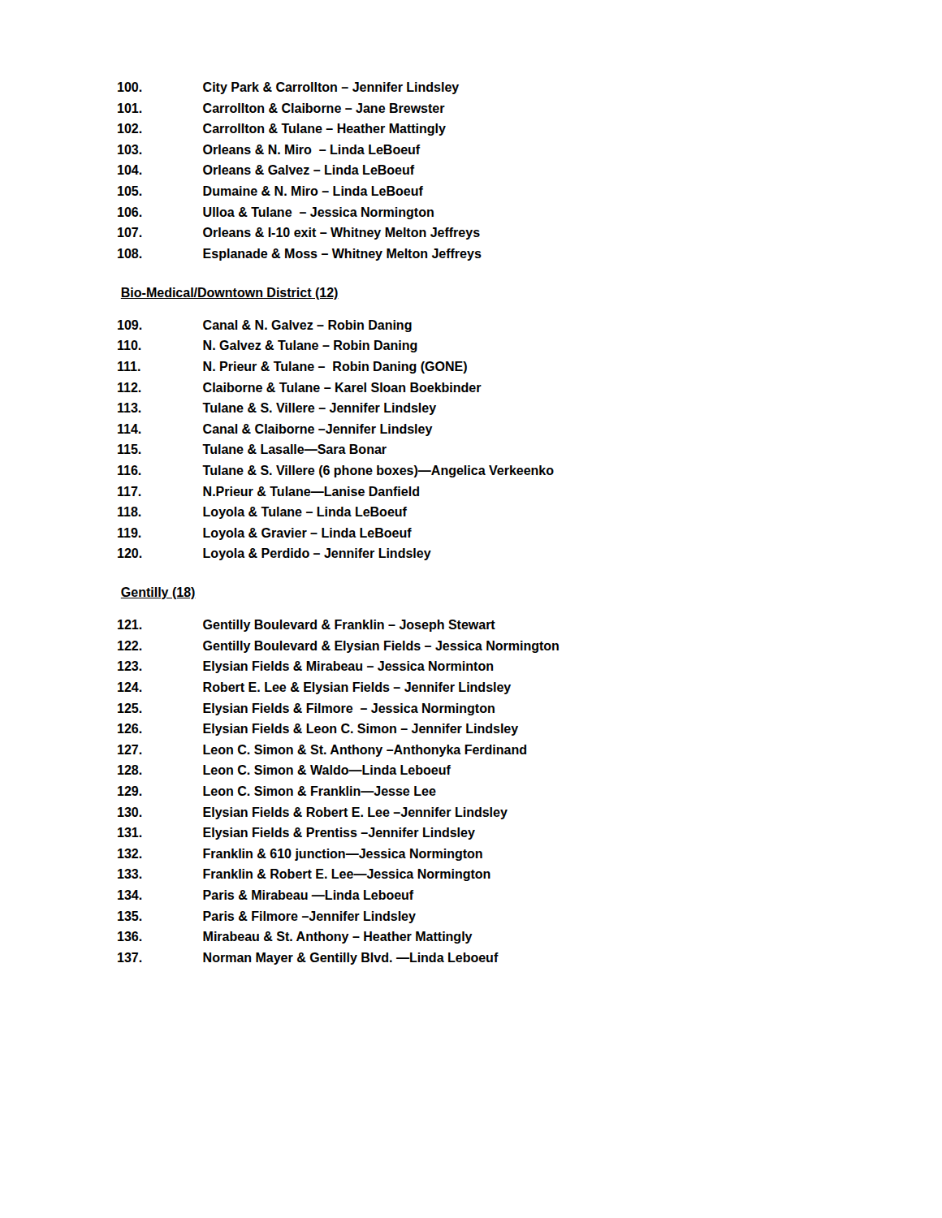100. City Park & Carrollton – Jennifer Lindsley
101. Carrollton & Claiborne – Jane Brewster
102. Carrollton & Tulane – Heather Mattingly
103. Orleans & N. Miro – Linda LeBoeuf
104. Orleans & Galvez – Linda LeBoeuf
105. Dumaine & N. Miro – Linda LeBoeuf
106. Ulloa & Tulane – Jessica Normington
107. Orleans & I-10 exit – Whitney Melton Jeffreys
108. Esplanade & Moss – Whitney Melton Jeffreys
Bio-Medical/Downtown District (12)
109. Canal & N. Galvez – Robin Daning
110. N. Galvez & Tulane – Robin Daning
111. N. Prieur & Tulane – Robin Daning (GONE)
112. Claiborne & Tulane – Karel Sloan Boekbinder
113. Tulane & S. Villere – Jennifer Lindsley
114. Canal & Claiborne –Jennifer Lindsley
115. Tulane & Lasalle—Sara Bonar
116. Tulane & S. Villere (6 phone boxes)—Angelica Verkeenko
117. N.Prieur & Tulane—Lanise Danfield
118. Loyola & Tulane – Linda LeBoeuf
119. Loyola & Gravier – Linda LeBoeuf
120. Loyola & Perdido – Jennifer Lindsley
Gentilly (18)
121. Gentilly Boulevard & Franklin – Joseph Stewart
122. Gentilly Boulevard & Elysian Fields – Jessica Normington
123. Elysian Fields & Mirabeau – Jessica Norminton
124. Robert E. Lee & Elysian Fields – Jennifer Lindsley
125. Elysian Fields & Filmore – Jessica Normington
126. Elysian Fields & Leon C. Simon – Jennifer Lindsley
127. Leon C. Simon & St. Anthony –Anthonyka Ferdinand
128. Leon C. Simon & Waldo—Linda Leboeuf
129. Leon C. Simon & Franklin—Jesse Lee
130. Elysian Fields & Robert E. Lee –Jennifer Lindsley
131. Elysian Fields & Prentiss –Jennifer Lindsley
132. Franklin & 610 junction—Jessica Normington
133. Franklin & Robert E. Lee—Jessica Normington
134. Paris & Mirabeau —Linda Leboeuf
135. Paris & Filmore –Jennifer Lindsley
136. Mirabeau & St. Anthony – Heather Mattingly
137. Norman Mayer & Gentilly Blvd. —Linda Leboeuf